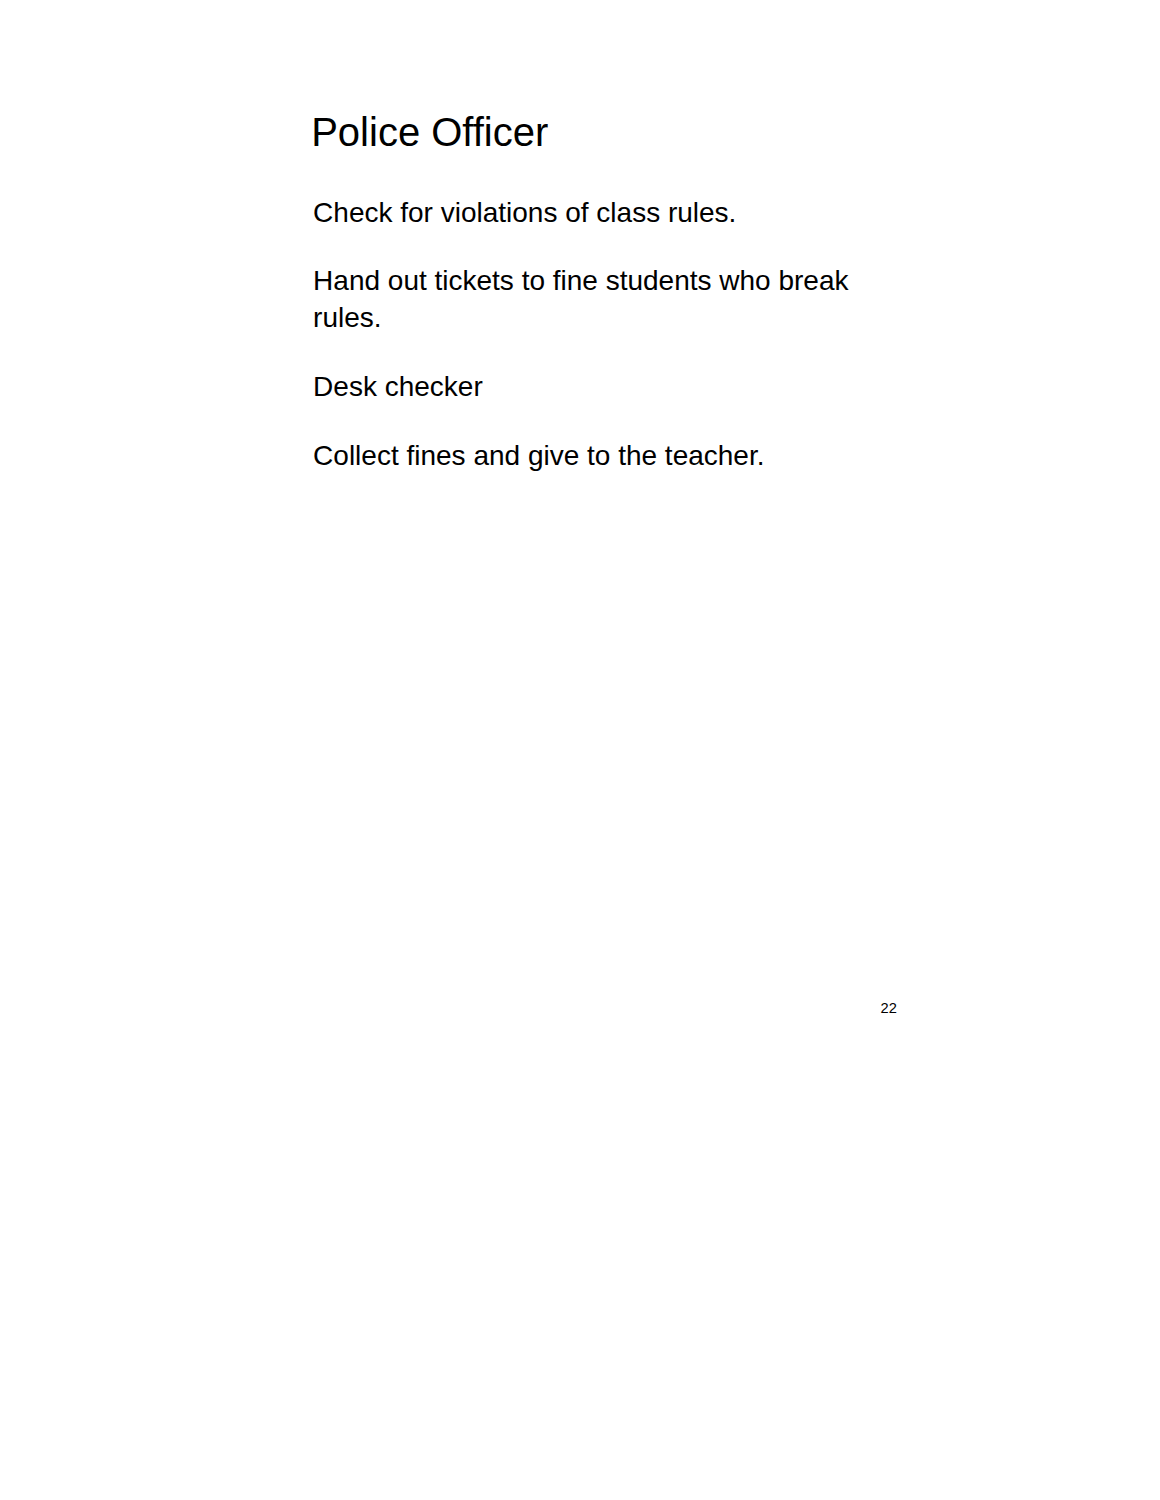Police Officer
Check for violations of class rules.
Hand out tickets to fine students who break rules.
Desk checker
Collect fines and give to the teacher.
22